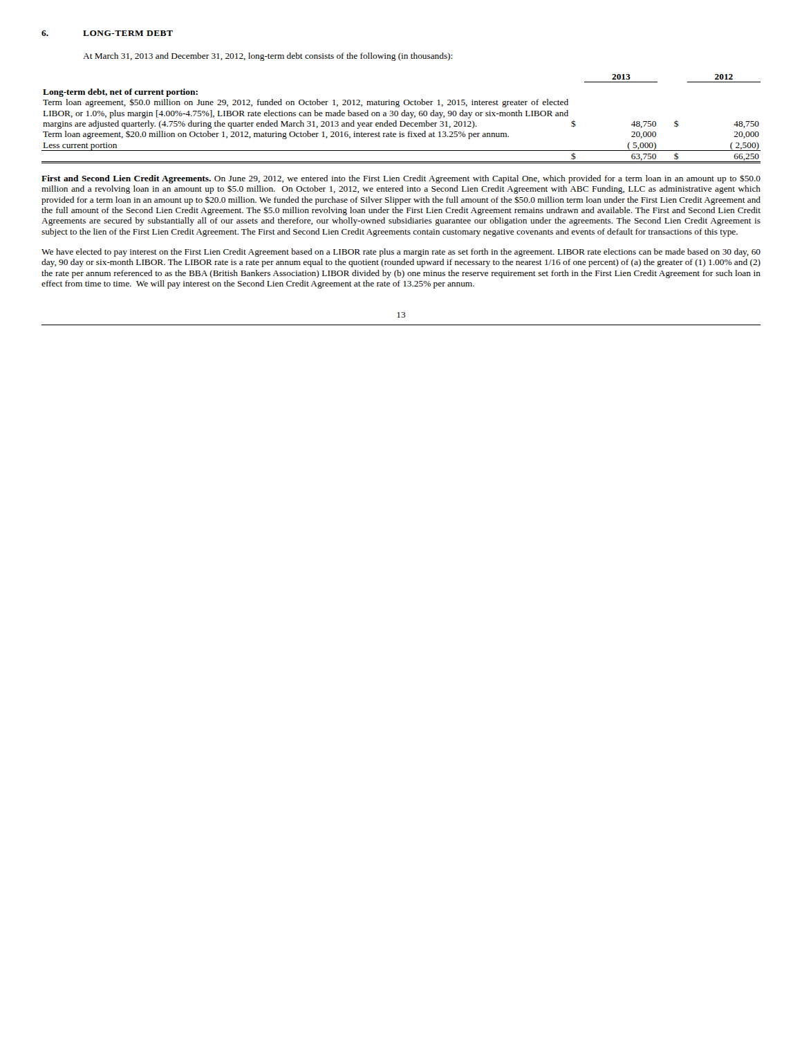6.
LONG-TERM DEBT
At March 31, 2013 and December 31, 2012, long-term debt consists of the following (in thousands):
| | | 2013 | | | 2012 |
| Long-term debt, net of current portion: | | | | | |
| Term loan agreement, $50.0 million on June 29, 2012, funded on October 1, 2012, maturing October 1, 2015, interest greater of elected LIBOR, or 1.0%, plus margin [4.00%-4.75%], LIBOR rate elections can be made based on a 30 day, 60 day, 90 day or six-month LIBOR and margins are adjusted quarterly. (4.75% during the quarter ended March 31, 2013 and year ended December 31, 2012). | $ | 48,750 | | $ | 48,750 |
| Term loan agreement, $20.0 million on October 1, 2012, maturing October 1, 2016, interest rate is fixed at 13.25% per annum. | | 20,000 | | | 20,000 |
| Less current portion | | ( 5,000) | | | ( 2,500) |
| | $ | 63,750 | | $ | 66,250 |
First and Second Lien Credit Agreements. On June 29, 2012, we entered into the First Lien Credit Agreement with Capital One, which provided for a term loan in an amount up to $50.0 million and a revolving loan in an amount up to $5.0 million. On October 1, 2012, we entered into a Second Lien Credit Agreement with ABC Funding, LLC as administrative agent which provided for a term loan in an amount up to $20.0 million. We funded the purchase of Silver Slipper with the full amount of the $50.0 million term loan under the First Lien Credit Agreement and the full amount of the Second Lien Credit Agreement. The $5.0 million revolving loan under the First Lien Credit Agreement remains undrawn and available. The First and Second Lien Credit Agreements are secured by substantially all of our assets and therefore, our wholly-owned subsidiaries guarantee our obligation under the agreements. The Second Lien Credit Agreement is subject to the lien of the First Lien Credit Agreement. The First and Second Lien Credit Agreements contain customary negative covenants and events of default for transactions of this type.
We have elected to pay interest on the First Lien Credit Agreement based on a LIBOR rate plus a margin rate as set forth in the agreement. LIBOR rate elections can be made based on 30 day, 60 day, 90 day or six-month LIBOR. The LIBOR rate is a rate per annum equal to the quotient (rounded upward if necessary to the nearest 1/16 of one percent) of (a) the greater of (1) 1.00% and (2) the rate per annum referenced to as the BBA (British Bankers Association) LIBOR divided by (b) one minus the reserve requirement set forth in the First Lien Credit Agreement for such loan in effect from time to time. We will pay interest on the Second Lien Credit Agreement at the rate of 13.25% per annum.
13